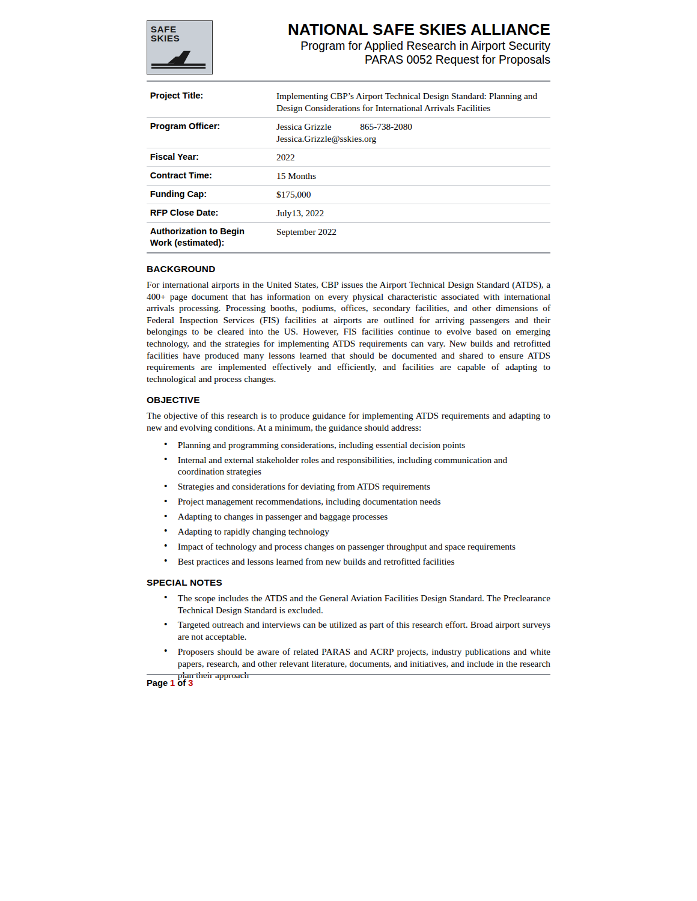SAFE
SKIES
NATIONAL SAFE SKIES ALLIANCE
Program for Applied Research in Airport Security
PARAS 0052 Request for Proposals
| Project Title: | Implementing CBP’s Airport Technical Design Standard: Planning and Design Considerations for International Arrivals Facilities |
| Program Officer: | Jessica Grizzle 865-738-2080 Jessica.Grizzle@sskies.org |
| Fiscal Year: | 2022 |
| Contract Time: | 15 Months |
| Funding Cap: | $175,000 |
| RFP Close Date: | July13, 2022 |
| Authorization to Begin Work (estimated): | September 2022 |
BACKGROUND
For international airports in the United States, CBP issues the Airport Technical Design Standard (ATDS), a 400+ page document that has information on every physical characteristic associated with international arrivals processing. Processing booths, podiums, offices, secondary facilities, and other dimensions of Federal Inspection Services (FIS) facilities at airports are outlined for arriving passengers and their belongings to be cleared into the US. However, FIS facilities continue to evolve based on emerging technology, and the strategies for implementing ATDS requirements can vary. New builds and retrofitted facilities have produced many lessons learned that should be documented and shared to ensure ATDS requirements are implemented effectively and efficiently, and facilities are capable of adapting to technological and process changes.
OBJECTIVE
The objective of this research is to produce guidance for implementing ATDS requirements and adapting to new and evolving conditions. At a minimum, the guidance should address:
Planning and programming considerations, including essential decision points
Internal and external stakeholder roles and responsibilities, including communication and coordination strategies
Strategies and considerations for deviating from ATDS requirements
Project management recommendations, including documentation needs
Adapting to changes in passenger and baggage processes
Adapting to rapidly changing technology
Impact of technology and process changes on passenger throughput and space requirements
Best practices and lessons learned from new builds and retrofitted facilities
SPECIAL NOTES
The scope includes the ATDS and the General Aviation Facilities Design Standard. The Preclearance Technical Design Standard is excluded.
Targeted outreach and interviews can be utilized as part of this research effort. Broad airport surveys are not acceptable.
Proposers should be aware of related PARAS and ACRP projects, industry publications and white papers, research, and other relevant literature, documents, and initiatives, and include in the research plan their approach
Page 1 of 3